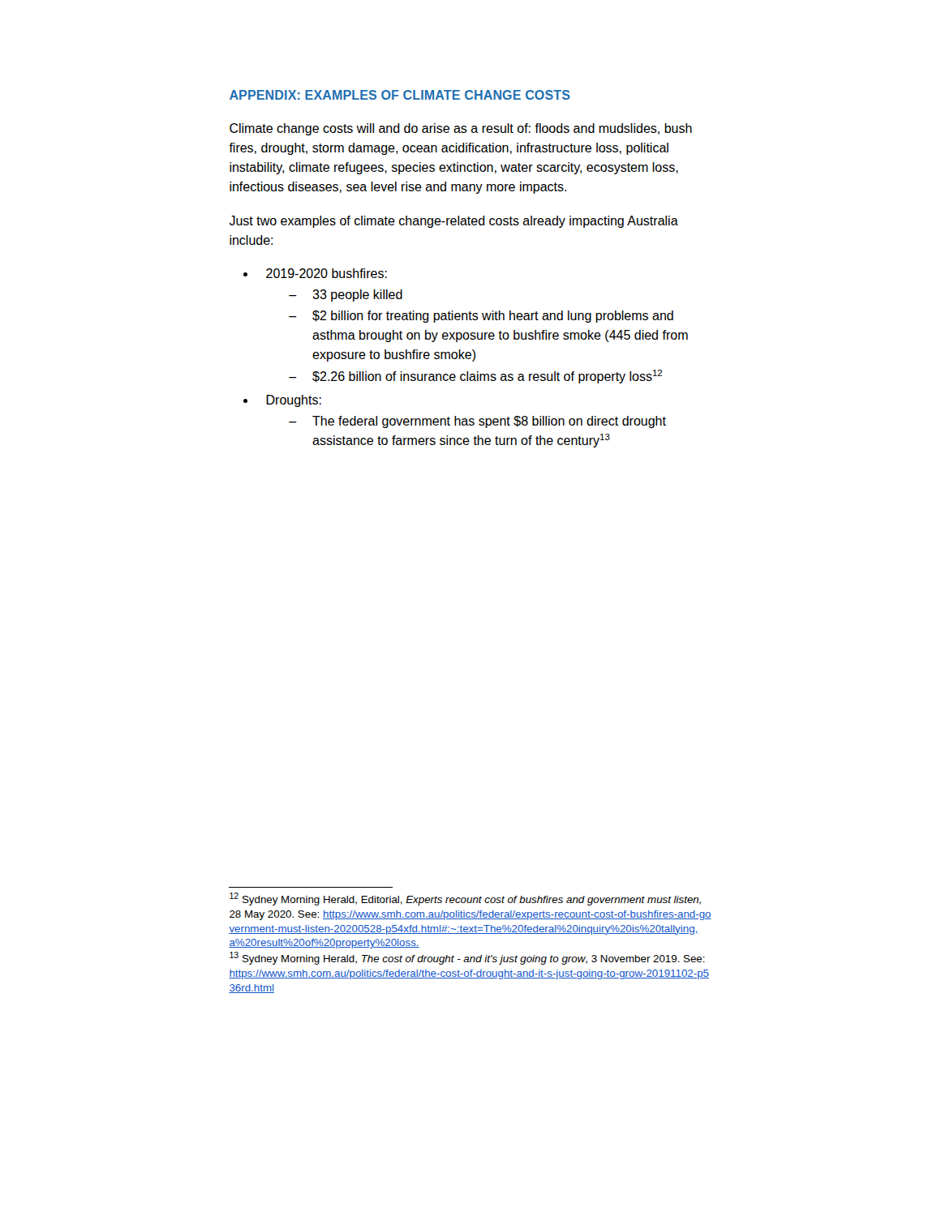APPENDIX: EXAMPLES OF CLIMATE CHANGE COSTS
Climate change costs will and do arise as a result of: floods and mudslides, bush fires, drought, storm damage, ocean acidification, infrastructure loss, political instability, climate refugees, species extinction, water scarcity, ecosystem loss, infectious diseases, sea level rise and many more impacts.
Just two examples of climate change-related costs already impacting Australia include:
2019-2020 bushfires:
33 people killed
$2 billion for treating patients with heart and lung problems and asthma brought on by exposure to bushfire smoke (445 died from exposure to bushfire smoke)
$2.26 billion of insurance claims as a result of property loss12
Droughts:
The federal government has spent $8 billion on direct drought assistance to farmers since the turn of the century13
12 Sydney Morning Herald, Editorial, Experts recount cost of bushfires and government must listen, 28 May 2020. See: https://www.smh.com.au/politics/federal/experts-recount-cost-of-bushfires-and-government-must-listen-20200528-p54xfd.html#:~:text=The%20federal%20inquiry%20is%20tallying,a%20result%20of%20property%20loss.
13 Sydney Morning Herald, The cost of drought - and it's just going to grow, 3 November 2019. See: https://www.smh.com.au/politics/federal/the-cost-of-drought-and-it-s-just-going-to-grow-20191102-p536rd.html